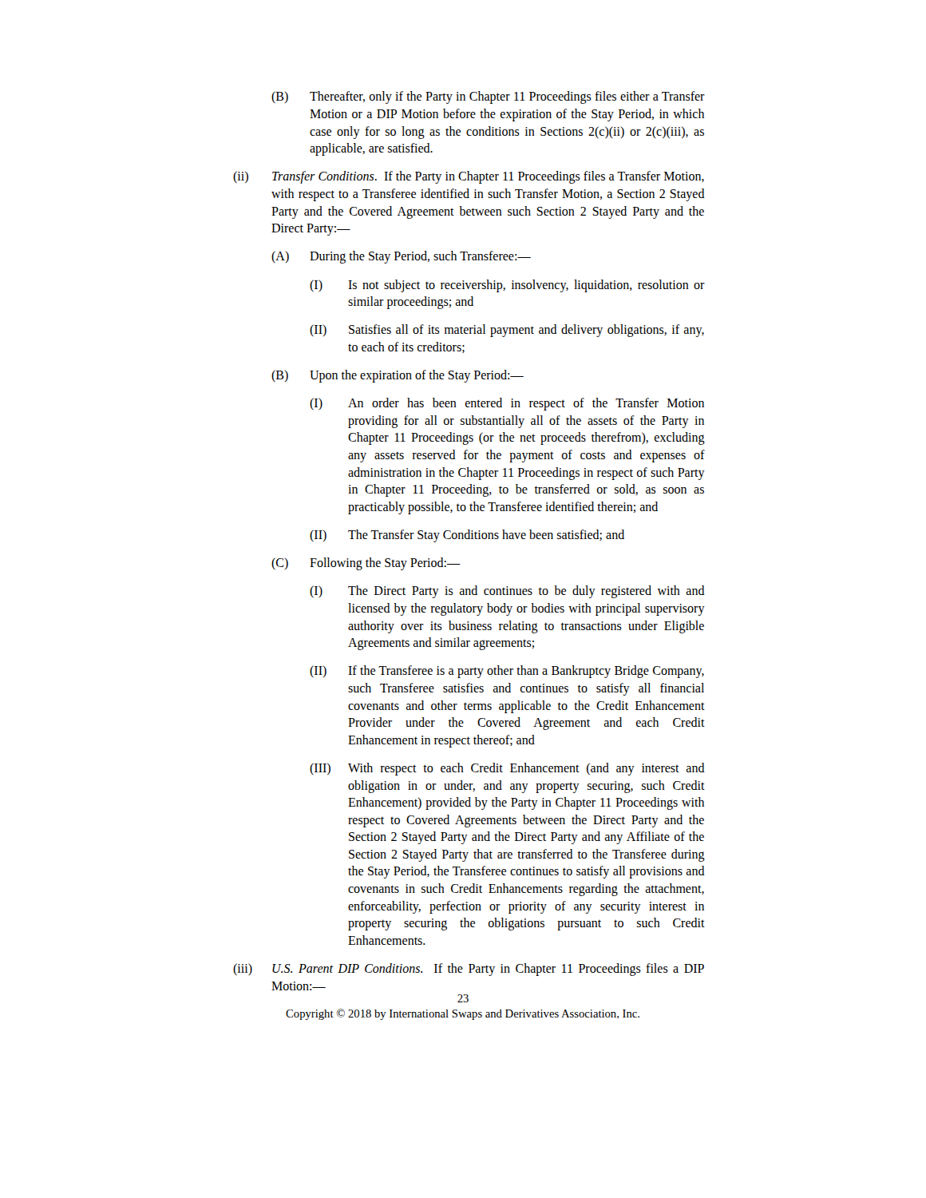(B) Thereafter, only if the Party in Chapter 11 Proceedings files either a Transfer Motion or a DIP Motion before the expiration of the Stay Period, in which case only for so long as the conditions in Sections 2(c)(ii) or 2(c)(iii), as applicable, are satisfied.
(ii) Transfer Conditions. If the Party in Chapter 11 Proceedings files a Transfer Motion, with respect to a Transferee identified in such Transfer Motion, a Section 2 Stayed Party and the Covered Agreement between such Section 2 Stayed Party and the Direct Party:—
(A) During the Stay Period, such Transferee:—
(I) Is not subject to receivership, insolvency, liquidation, resolution or similar proceedings; and
(II) Satisfies all of its material payment and delivery obligations, if any, to each of its creditors;
(B) Upon the expiration of the Stay Period:—
(I) An order has been entered in respect of the Transfer Motion providing for all or substantially all of the assets of the Party in Chapter 11 Proceedings (or the net proceeds therefrom), excluding any assets reserved for the payment of costs and expenses of administration in the Chapter 11 Proceedings in respect of such Party in Chapter 11 Proceeding, to be transferred or sold, as soon as practicably possible, to the Transferee identified therein; and
(II) The Transfer Stay Conditions have been satisfied; and
(C) Following the Stay Period:—
(I) The Direct Party is and continues to be duly registered with and licensed by the regulatory body or bodies with principal supervisory authority over its business relating to transactions under Eligible Agreements and similar agreements;
(II) If the Transferee is a party other than a Bankruptcy Bridge Company, such Transferee satisfies and continues to satisfy all financial covenants and other terms applicable to the Credit Enhancement Provider under the Covered Agreement and each Credit Enhancement in respect thereof; and
(III) With respect to each Credit Enhancement (and any interest and obligation in or under, and any property securing, such Credit Enhancement) provided by the Party in Chapter 11 Proceedings with respect to Covered Agreements between the Direct Party and the Section 2 Stayed Party and the Direct Party and any Affiliate of the Section 2 Stayed Party that are transferred to the Transferee during the Stay Period, the Transferee continues to satisfy all provisions and covenants in such Credit Enhancements regarding the attachment, enforceability, perfection or priority of any security interest in property securing the obligations pursuant to such Credit Enhancements.
(iii) U.S. Parent DIP Conditions. If the Party in Chapter 11 Proceedings files a DIP Motion:—
23
Copyright © 2018 by International Swaps and Derivatives Association, Inc.